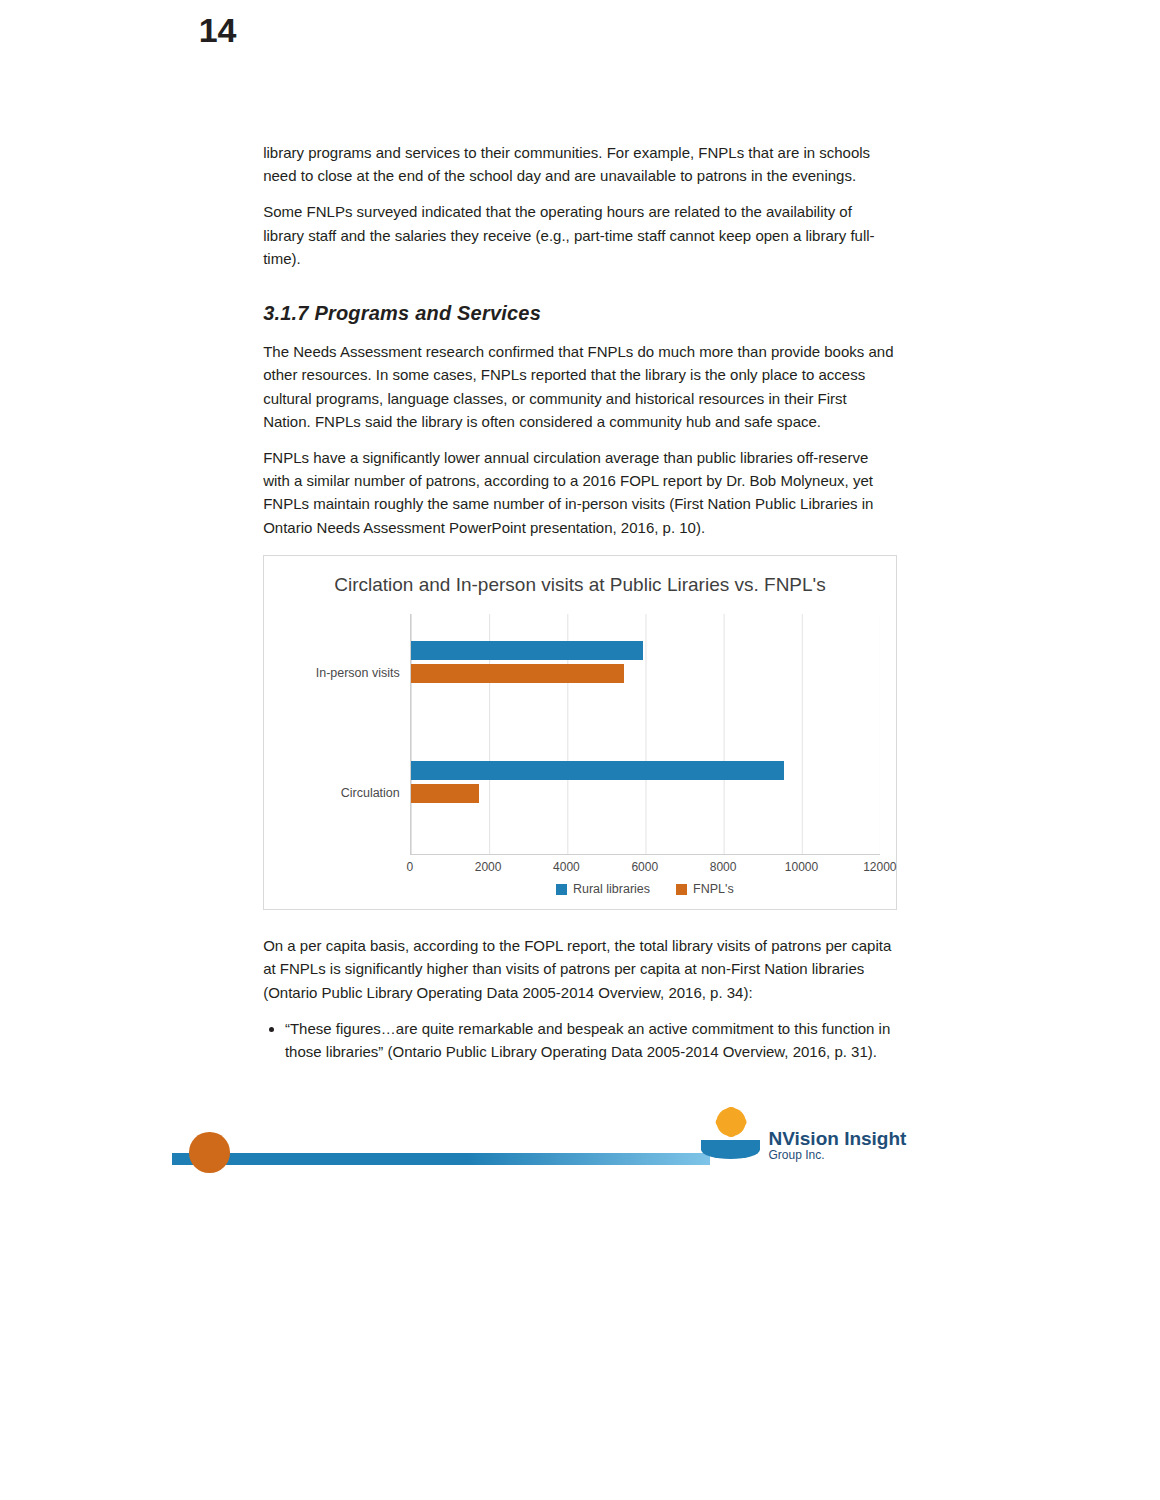14
library programs and services to their communities. For example, FNPLs that are in schools need to close at the end of the school day and are unavailable to patrons in the evenings.
Some FNLPs surveyed indicated that the operating hours are related to the availability of library staff and the salaries they receive (e.g., part-time staff cannot keep open a library full-time).
3.1.7 Programs and Services
The Needs Assessment research confirmed that FNPLs do much more than provide books and other resources. In some cases, FNPLs reported that the library is the only place to access cultural programs, language classes, or community and historical resources in their First Nation. FNPLs said the library is often considered a community hub and safe space.
FNPLs have a significantly lower annual circulation average than public libraries off-reserve with a similar number of patrons, according to a 2016 FOPL report by Dr. Bob Molyneux, yet FNPLs maintain roughly the same number of in-person visits (First Nation Public Libraries in Ontario Needs Assessment PowerPoint presentation, 2016, p. 10).
Circlation and In-person visits at Public Liraries vs. FNPL's
In-person visits
Circulation
0 2000 4000 6000 8000 10000 12000
Rural libraries FNPL's
On a per capita basis, according to the FOPL report, the total library visits of patrons per capita at FNPLs is significantly higher than visits of patrons per capita at non-First Nation libraries (Ontario Public Library Operating Data 2005-2014 Overview, 2016, p. 34):
“These figures…are quite remarkable and bespeak an active commitment to this function in those libraries” (Ontario Public Library Operating Data 2005-2014 Overview, 2016, p. 31).
NVision Insight
Group Inc.